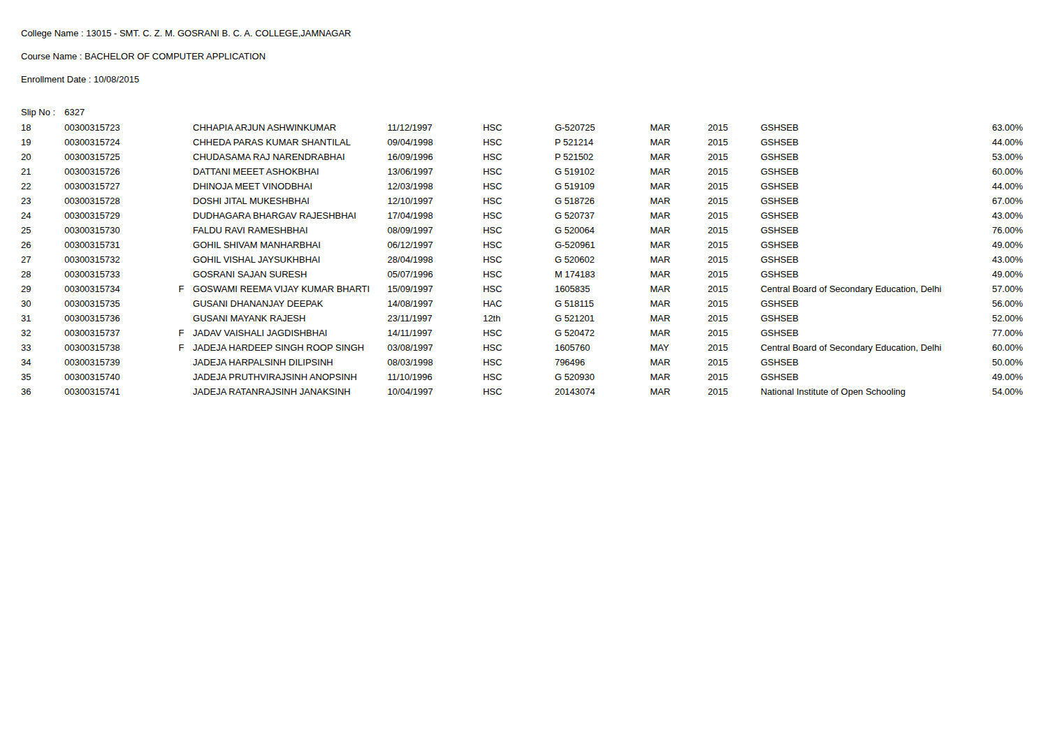College Name : 13015 - SMT. C. Z. M. GOSRANI B. C. A. COLLEGE,JAMNAGAR
Course Name : BACHELOR OF COMPUTER APPLICATION
Enrollment Date : 10/08/2015
| Slip No : | 6327 | | | | | | | | | |
| 18 | 00300315723 | | CHHAPIA ARJUN ASHWINKUMAR | 11/12/1997 | HSC | G-520725 | MAR | 2015 | GSHSEB | 63.00% |
| 19 | 00300315724 | | CHHEDA PARAS KUMAR SHANTILAL | 09/04/1998 | HSC | P 521214 | MAR | 2015 | GSHSEB | 44.00% |
| 20 | 00300315725 | | CHUDASAMA RAJ NARENDRABHAI | 16/09/1996 | HSC | P 521502 | MAR | 2015 | GSHSEB | 53.00% |
| 21 | 00300315726 | | DATTANI MEEET ASHOKBHAI | 13/06/1997 | HSC | G 519102 | MAR | 2015 | GSHSEB | 60.00% |
| 22 | 00300315727 | | DHINOJA MEET VINODBHAI | 12/03/1998 | HSC | G 519109 | MAR | 2015 | GSHSEB | 44.00% |
| 23 | 00300315728 | | DOSHI JITAL MUKESHBHAI | 12/10/1997 | HSC | G 518726 | MAR | 2015 | GSHSEB | 67.00% |
| 24 | 00300315729 | | DUDHAGARA BHARGAV RAJESHBHAI | 17/04/1998 | HSC | G 520737 | MAR | 2015 | GSHSEB | 43.00% |
| 25 | 00300315730 | | FALDU RAVI RAMESHBHAI | 08/09/1997 | HSC | G 520064 | MAR | 2015 | GSHSEB | 76.00% |
| 26 | 00300315731 | | GOHIL SHIVAM MANHARBHAI | 06/12/1997 | HSC | G-520961 | MAR | 2015 | GSHSEB | 49.00% |
| 27 | 00300315732 | | GOHIL VISHAL JAYSUKHBHAI | 28/04/1998 | HSC | G 520602 | MAR | 2015 | GSHSEB | 43.00% |
| 28 | 00300315733 | | GOSRANI SAJAN SURESH | 05/07/1996 | HSC | M 174183 | MAR | 2015 | GSHSEB | 49.00% |
| 29 | 00300315734 | F | GOSWAMI REEMA VIJAY KUMAR BHARTI | 15/09/1997 | HSC | 1605835 | MAR | 2015 | Central Board of Secondary Education, Delhi | 57.00% |
| 30 | 00300315735 | | GUSANI DHANANJAY DEEPAK | 14/08/1997 | HAC | G 518115 | MAR | 2015 | GSHSEB | 56.00% |
| 31 | 00300315736 | | GUSANI MAYANK RAJESH | 23/11/1997 | 12th | G 521201 | MAR | 2015 | GSHSEB | 52.00% |
| 32 | 00300315737 | F | JADAV VAISHALI JAGDISHBHAI | 14/11/1997 | HSC | G 520472 | MAR | 2015 | GSHSEB | 77.00% |
| 33 | 00300315738 | F | JADEJA HARDEEP SINGH ROOP SINGH | 03/08/1997 | HSC | 1605760 | MAY | 2015 | Central Board of Secondary Education, Delhi | 60.00% |
| 34 | 00300315739 | | JADEJA HARPALSINH DILIPSINH | 08/03/1998 | HSC | 796496 | MAR | 2015 | GSHSEB | 50.00% |
| 35 | 00300315740 | | JADEJA PRUTHVIRAJSINH ANOPSINH | 11/10/1996 | HSC | G 520930 | MAR | 2015 | GSHSEB | 49.00% |
| 36 | 00300315741 | | JADEJA RATANRAJSINH JANAKSINH | 10/04/1997 | HSC | 20143074 | MAR | 2015 | National Institute of Open Schooling | 54.00% |